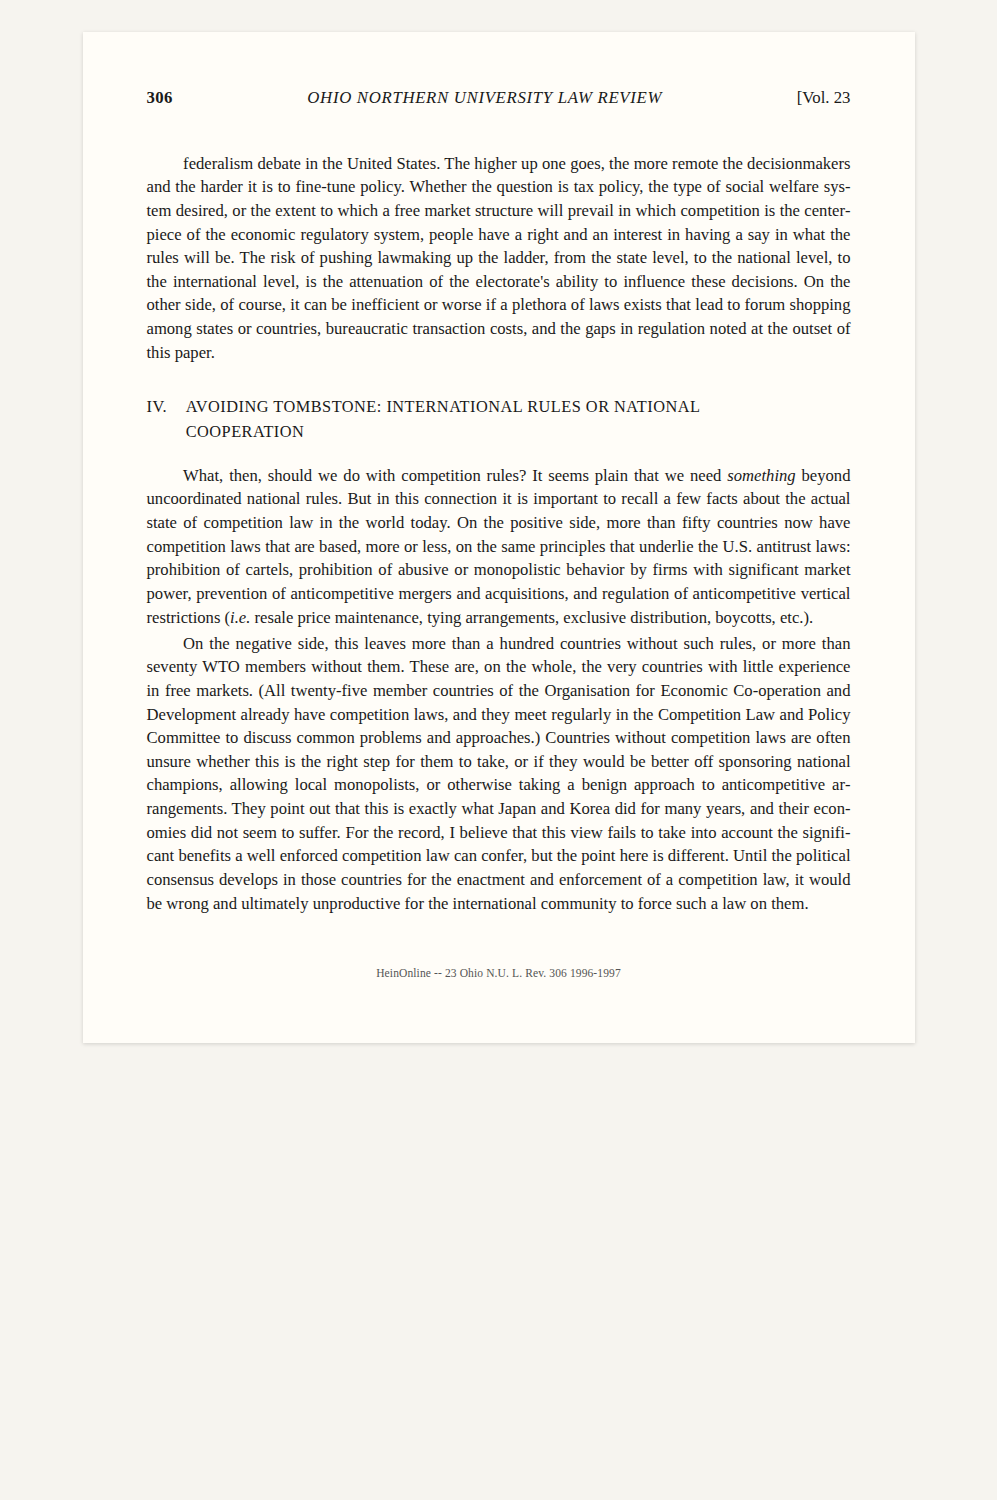306 Ohio Northern University Law Review [Vol. 23
federalism debate in the United States. The higher up one goes, the more remote the decisionmakers and the harder it is to fine-tune policy. Whether the question is tax policy, the type of social welfare system desired, or the extent to which a free market structure will prevail in which competition is the centerpiece of the economic regulatory system, people have a right and an interest in having a say in what the rules will be. The risk of pushing lawmaking up the ladder, from the state level, to the national level, to the international level, is the attenuation of the electorate's ability to influence these decisions. On the other side, of course, it can be inefficient or worse if a plethora of laws exists that lead to forum shopping among states or countries, bureaucratic transaction costs, and the gaps in regulation noted at the outset of this paper.
IV. Avoiding Tombstone: International Rules or NationalCooperation
What, then, should we do with competition rules? It seems plain that we need something beyond uncoordinated national rules. But in this connection it is important to recall a few facts about the actual state of competition law in the world today. On the positive side, more than fifty countries now have competition laws that are based, more or less, on the same principles that underlie the U.S. antitrust laws: prohibition of cartels, prohibition of abusive or monopolistic behavior by firms with significant market power, prevention of anticompetitive mergers and acquisitions, and regulation of anticompetitive vertical restrictions (i.e. resale price maintenance, tying arrangements, exclusive distribution, boycotts, etc.).
On the negative side, this leaves more than a hundred countries without such rules, or more than seventy WTO members without them. These are, on the whole, the very countries with little experience in free markets. (All twenty-five member countries of the Organisation for Economic Co-operation and Development already have competition laws, and they meet regularly in the Competition Law and Policy Committee to discuss common problems and approaches.) Countries without competition laws are often unsure whether this is the right step for them to take, or if they would be better off sponsoring national champions, allowing local monopolists, or otherwise taking a benign approach to anticompetitive arrangements. They point out that this is exactly what Japan and Korea did for many years, and their economies did not seem to suffer. For the record, I believe that this view fails to take into account the significant benefits a well enforced competition law can confer, but the point here is different. Until the political consensus develops in those countries for the enactment and enforcement of a competition law, it would be wrong and ultimately unproductive for the international community to force such a law on them.
HeinOnline -- 23 Ohio N.U. L. Rev. 306 1996-1997